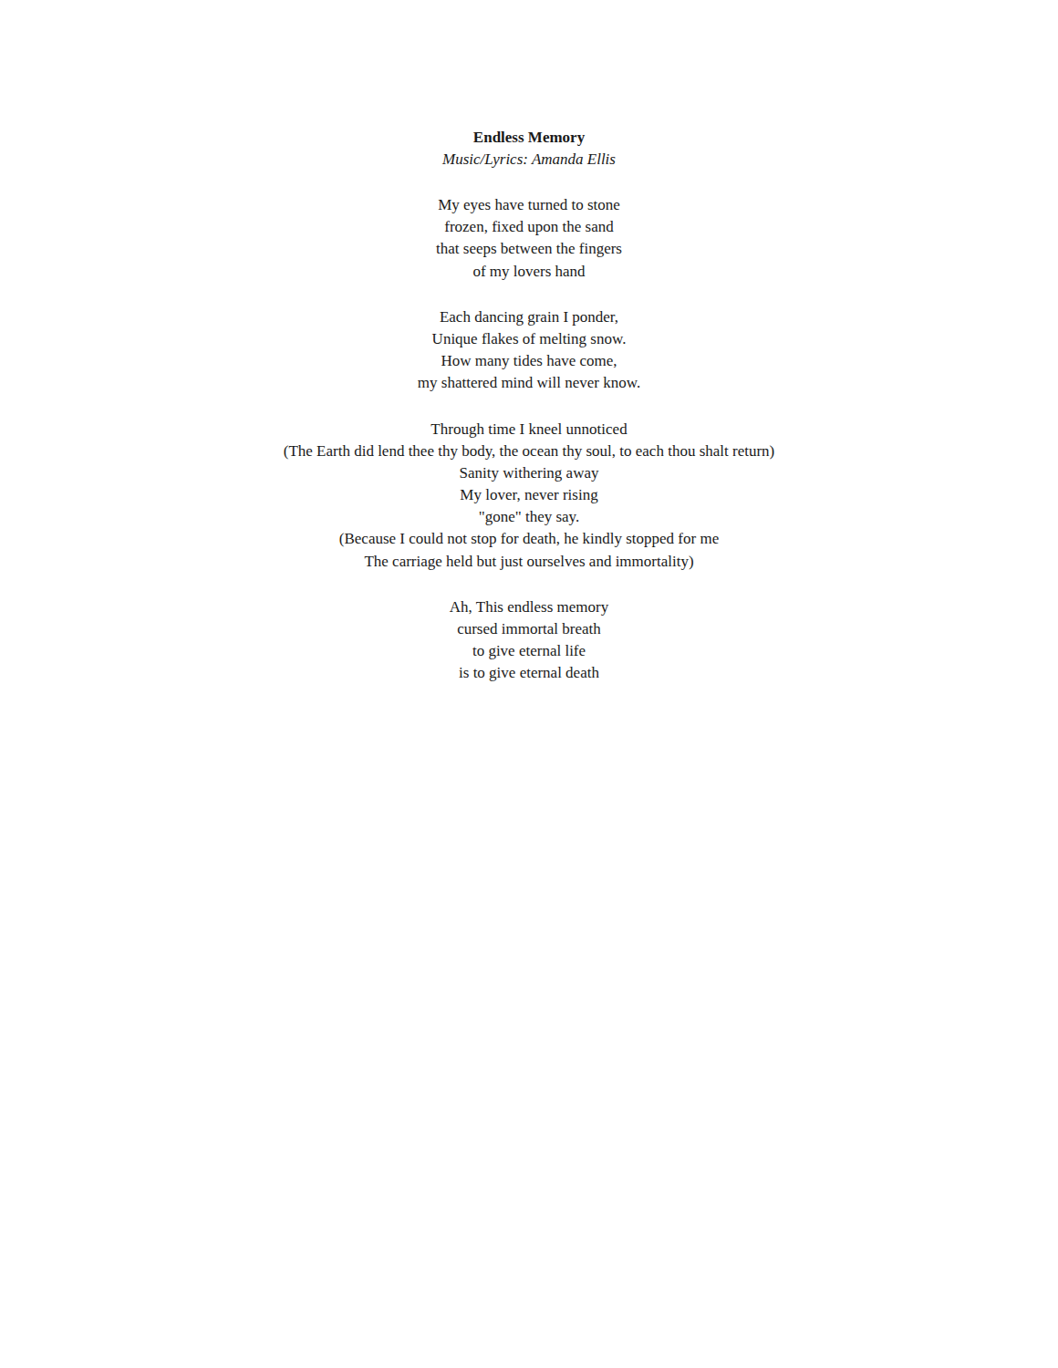Endless Memory
Music/Lyrics: Amanda Ellis
My eyes have turned to stone
frozen, fixed upon the sand
that seeps between the fingers
of my lovers hand
Each dancing grain I ponder,
Unique flakes of melting snow.
How many tides have come,
my shattered mind will never know.
Through time I kneel unnoticed
(The Earth did lend thee thy body, the ocean thy soul, to each thou shalt return)
Sanity withering away
My lover, never rising
"gone" they say.
(Because I could not stop for death, he kindly stopped for me
The carriage held but just ourselves and immortality)
Ah, This endless memory
cursed immortal breath
to give eternal life
is to give eternal death